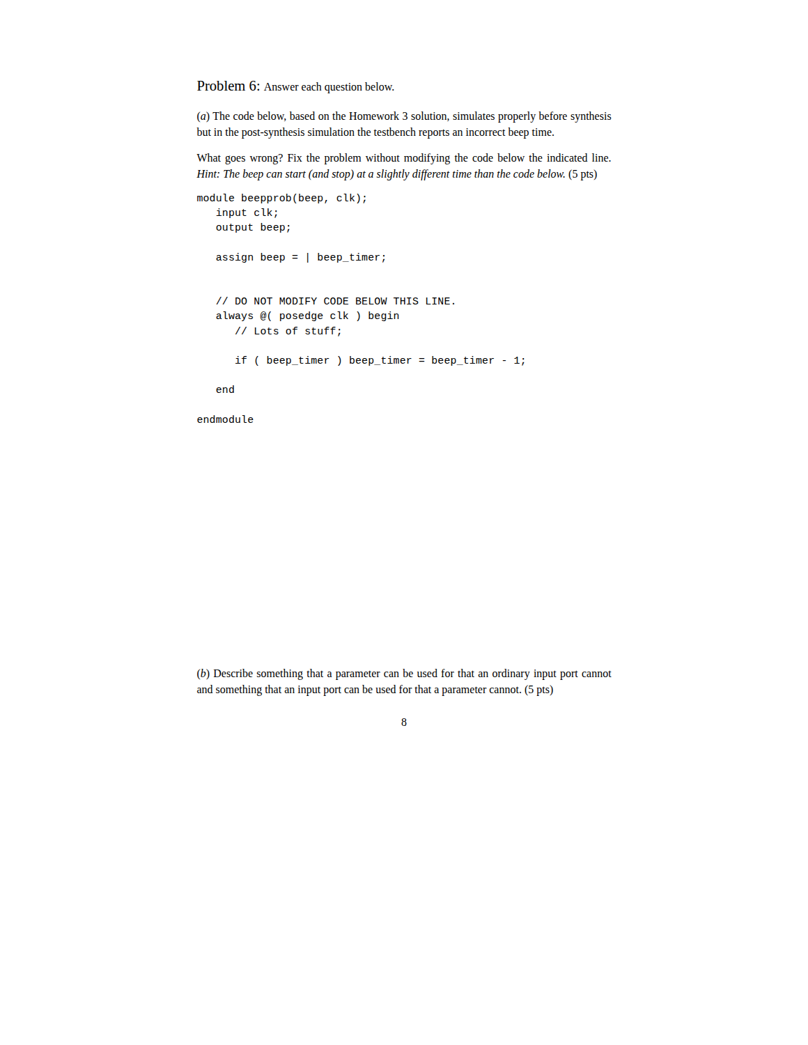Problem 6: Answer each question below.
(a) The code below, based on the Homework 3 solution, simulates properly before synthesis but in the post-synthesis simulation the testbench reports an incorrect beep time.
What goes wrong? Fix the problem without modifying the code below the indicated line. Hint: The beep can start (and stop) at a slightly different time than the code below. (5 pts)
module beepprob(beep, clk);
   input clk;
   output beep;

   assign beep = | beep_timer;


   // DO NOT MODIFY CODE BELOW THIS LINE.
   always @( posedge clk ) begin
      // Lots of stuff;

      if ( beep_timer ) beep_timer = beep_timer - 1;

   end

endmodule
(b) Describe something that a parameter can be used for that an ordinary input port cannot and something that an input port can be used for that a parameter cannot. (5 pts)
8